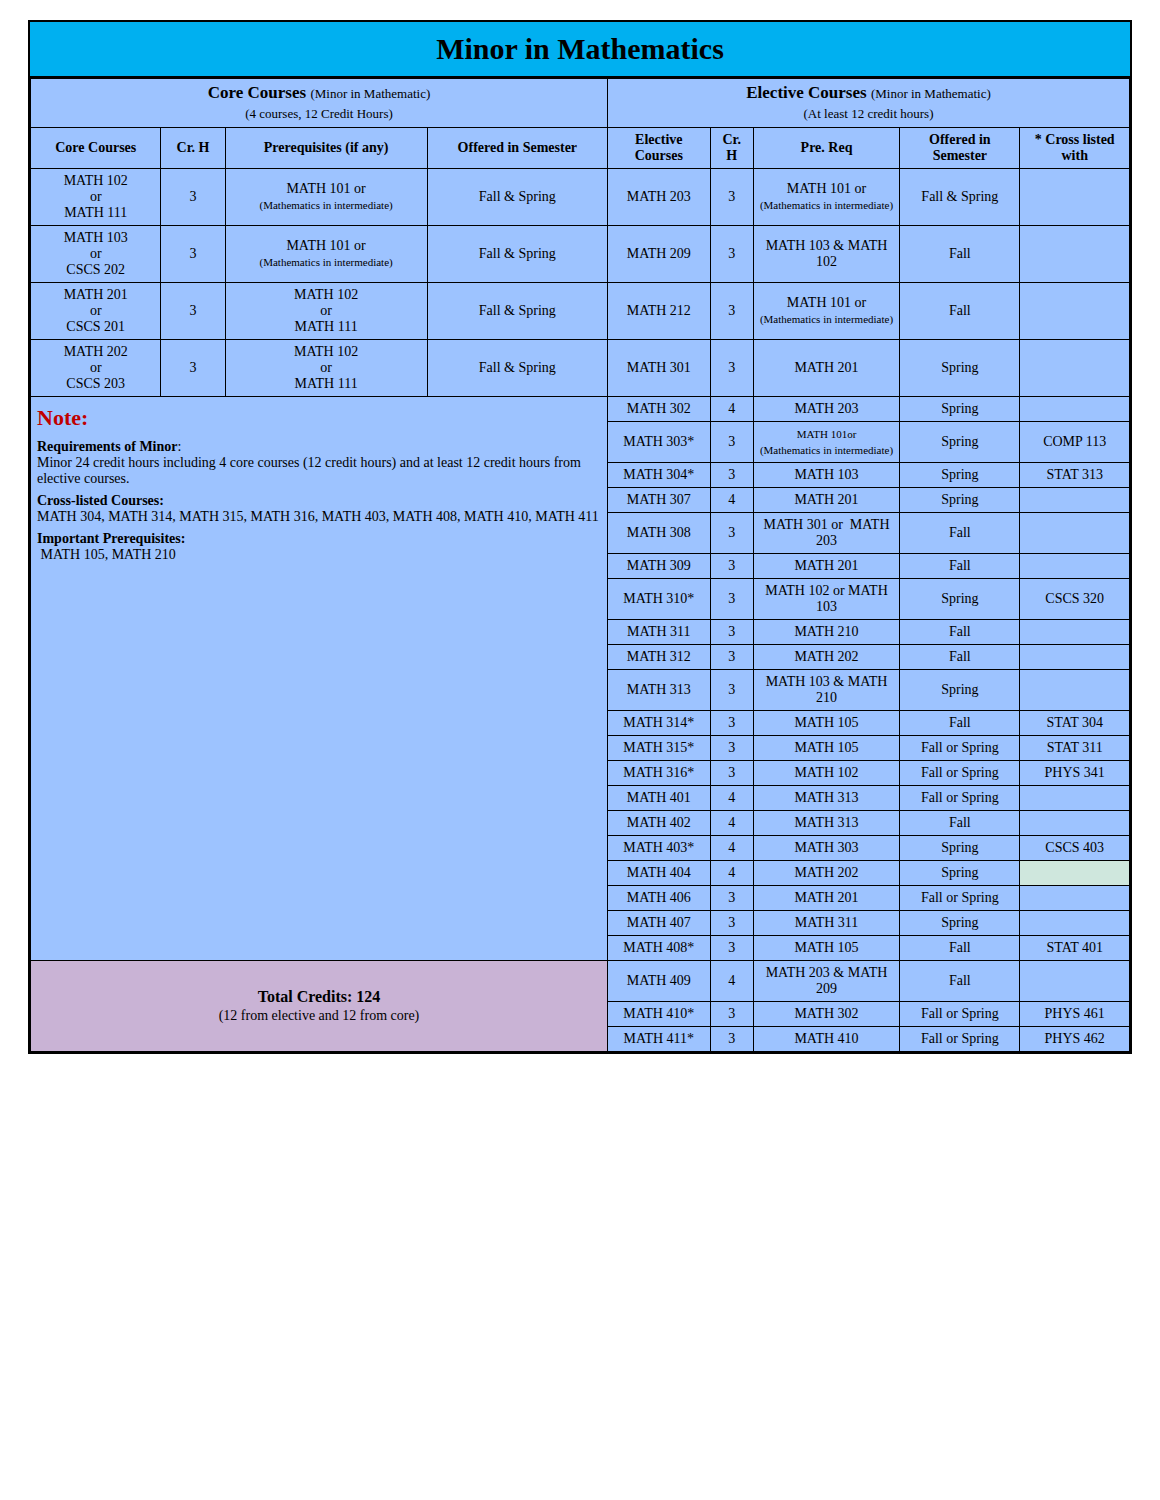Minor in Mathematics
| Core Courses (Minor in Mathematic) (4 courses, 12 Credit Hours) | Elective Courses (Minor in Mathematic) (At least 12 credit hours) |
| Core Courses | Cr. H | Prerequisites (if any) | Offered in Semester | Elective Courses | Cr. H | Pre. Req | Offered in Semester | * Cross listed with |
| MATH 102 or MATH 111 | 3 | MATH 101 or (Mathematics in intermediate) | Fall & Spring | MATH 203 | 3 | MATH 101 or (Mathematics in intermediate) | Fall & Spring | |
| MATH 103 or CSCS 202 | 3 | MATH 101 or (Mathematics in intermediate) | Fall & Spring | MATH 209 | 3 | MATH 103 & MATH 102 | Fall | |
| MATH 201 or CSCS 201 | 3 | MATH 102 or MATH 111 | Fall & Spring | MATH 212 | 3 | MATH 101 or (Mathematics in intermediate) | Fall | |
| MATH 202 or CSCS 203 | 3 | MATH 102 or MATH 111 | Fall & Spring | MATH 301 | 3 | MATH 201 | Spring | |
| Note: Requirements of Minor : Minor 24 credit hours including 4 core courses (12 credit hours) and at least 12 credit hours from elective courses. Cross-listed Courses: MATH 304, MATH 314, MATH 315, MATH 316, MATH 403, MATH 408, MATH 410, MATH 411 Important Prerequisites: MATH 105, MATH 210 | MATH 302 | 4 | MATH 203 | Spring | |
| MATH 303* | 3 | MATH 101or (Mathematics in intermediate) | Spring | COMP 113 |
| MATH 304* | 3 | MATH 103 | Spring | STAT 313 |
| MATH 307 | 4 | MATH 201 | Spring | |
| MATH 308 | 3 | MATH 301 or MATH 203 | Fall | |
| MATH 309 | 3 | MATH 201 | Fall | |
| MATH 310* | 3 | MATH 102 or MATH 103 | Spring | CSCS 320 |
| MATH 311 | 3 | MATH 210 | Fall | |
| MATH 312 | 3 | MATH 202 | Fall | |
| MATH 313 | 3 | MATH 103 & MATH 210 | Spring | |
| MATH 314* | 3 | MATH 105 | Fall | STAT 304 |
| MATH 315* | 3 | MATH 105 | Fall or Spring | STAT 311 |
| MATH 316* | 3 | MATH 102 | Fall or Spring | PHYS 341 |
| MATH 401 | 4 | MATH 313 | Fall or Spring | |
| MATH 402 | 4 | MATH 313 | Fall | |
| MATH 403* | 4 | MATH 303 | Spring | CSCS 403 |
| MATH 404 | 4 | MATH 202 | Spring | |
| MATH 406 | 3 | MATH 201 | Fall or Spring | |
| MATH 407 | 3 | MATH 311 | Spring | |
| MATH 408* | 3 | MATH 105 | Fall | STAT 401 |
| Total Credits: 124 (12 from elective and 12 from core) | MATH 409 | 4 | MATH 203 & MATH 209 | Fall | |
| MATH 410* | 3 | MATH 302 | Fall or Spring | PHYS 461 |
| MATH 411* | 3 | MATH 410 | Fall or Spring | PHYS 462 |